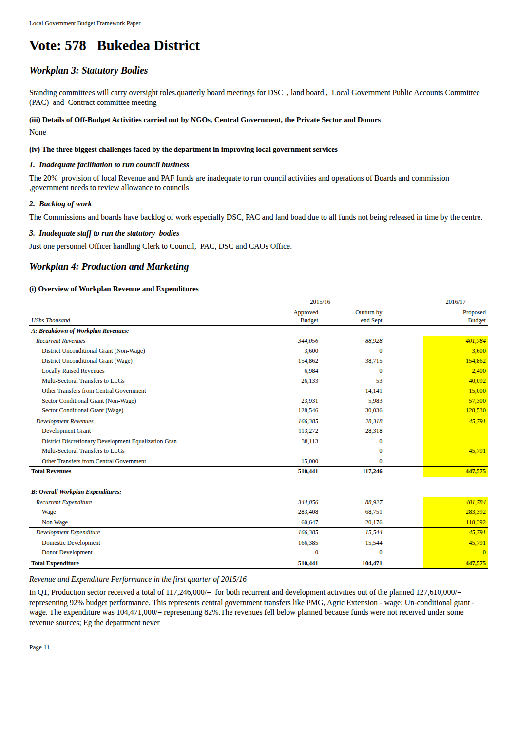Local Government Budget Framework Paper
Vote: 578 Bukedea District
Workplan 3: Statutory Bodies
Standing committees will carry oversight roles.quarterly board meetings for DSC , land board , Local Government Public Accounts Committee (PAC) and Contract committee meeting
(iii) Details of Off-Budget Activities carried out by NGOs, Central Government, the Private Sector and Donors
None
(iv) The three biggest challenges faced by the department in improving local government services
1. Inadequate facilitation to run council business
The 20% provision of local Revenue and PAF funds are inadequate to run council activities and operations of Boards and commission ,government needs to review allowance to councils
2. Backlog of work
The Commissions and boards have backlog of work especially DSC, PAC and land boad due to all funds not being released in time by the centre.
3. Inadequate staff to run the statutory bodies
Just one personnel Officer handling Clerk to Council, PAC, DSC and CAOs Office.
Workplan 4: Production and Marketing
(i) Overview of Workplan Revenue and Expenditures
| | 2015/16 | | 2016/17 |
| UShs Thousand | Approved Budget | Outturn by end Sept | | Proposed Budget |
| A: Breakdown of Workplan Revenues: | | | | |
| Recurrent Revenues | 344,056 | 88,928 | | 401,784 |
| District Unconditional Grant (Non-Wage) | 3,600 | 0 | | 3,600 |
| District Unconditional Grant (Wage) | 154,862 | 38,715 | | 154,862 |
| Locally Raised Revenues | 6,984 | 0 | | 2,400 |
| Multi-Sectoral Transfers to LLGs | 26,133 | 53 | | 40,092 |
| Other Transfers from Central Government | | 14,141 | | 15,000 |
| Sector Conditional Grant (Non-Wage) | 23,931 | 5,983 | | 57,300 |
| Sector Conditional Grant (Wage) | 128,546 | 30,036 | | 128,530 |
| Development Revenues | 166,385 | 28,318 | | 45,791 |
| Development Grant | 113,272 | 28,318 | | |
| District Discretionary Development Equalization Gran | 38,113 | 0 | | |
| Multi-Sectoral Transfers to LLGs | | 0 | | 45,791 |
| Other Transfers from Central Government | 15,000 | 0 | | |
| Total Revenues | 510,441 | 117,246 | | 447,575 |
| B: Overall Workplan Expenditures: | | | | |
| Recurrent Expenditure | 344,056 | 88,927 | | 401,784 |
| Wage | 283,408 | 68,751 | | 283,392 |
| Non Wage | 60,647 | 20,176 | | 118,392 |
| Development Expenditure | 166,385 | 15,544 | | 45,791 |
| Domestic Development | 166,385 | 15,544 | | 45,791 |
| Donor Development | 0 | 0 | | 0 |
| Total Expenditure | 510,441 | 104,471 | | 447,575 |
Revenue and Expenditure Performance in the first quarter of 2015/16
In Q1, Production sector received a total of 117,246,000/= for both recurrent and development activities out of the planned 127,610,000/= representing 92% budget performance. This represents central government transfers like PMG, Agric Extension - wage; Un-conditional grant - wage. The expenditure was 104,471,000/= representing 82%.The revenues fell below planned because funds were not received under some revenue sources; Eg the department never
Page 11